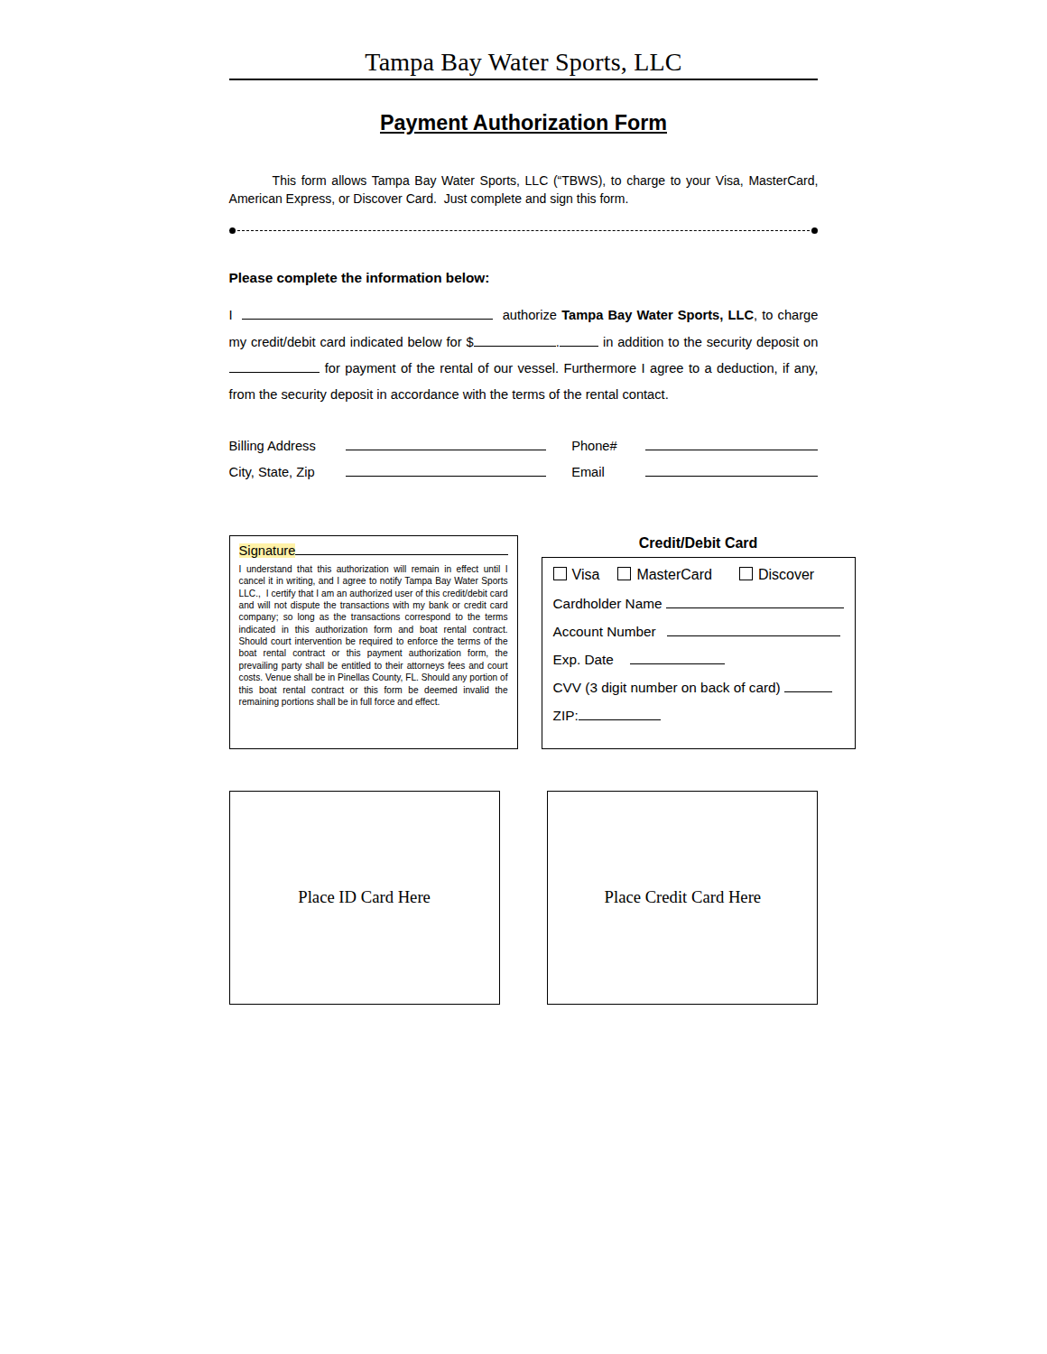Tampa Bay Water Sports, LLC
Payment Authorization Form
This form allows Tampa Bay Water Sports, LLC (“TBWS), to charge to your Visa, MasterCard, American Express, or Discover Card. Just complete and sign this form.
Please complete the information below:
I authorize Tampa Bay Water Sports, LLC, to charge my credit/debit card indicated below for $ . in addition to the security deposit on for payment of the rental of our vessel. Furthermore I agree to a deduction, if any, from the security deposit in accordance with the terms of the rental contact.
| Billing Address | | Phone# | |
| City, State, Zip | | Email | |
Signature
I understand that this authorization will remain in effect until I cancel it in writing, and I agree to notify Tampa Bay Water Sports LLC., I certify that I am an authorized user of this credit/debit card and will not dispute the transactions with my bank or credit card company; so long as the transactions correspond to the terms indicated in this authorization form and boat rental contract. Should court intervention be required to enforce the terms of the boat rental contract or this payment authorization form, the prevailing party shall be entitled to their attorneys fees and court costs. Venue shall be in Pinellas County, FL. Should any portion of this boat rental contract or this form be deemed invalid the remaining portions shall be in full force and effect.
Credit/Debit Card
Visa MasterCard Discover
Cardholder Name
Account Number
Exp. Date
CVV (3 digit number on back of card)
ZIP:
Place ID Card Here
Place Credit Card Here